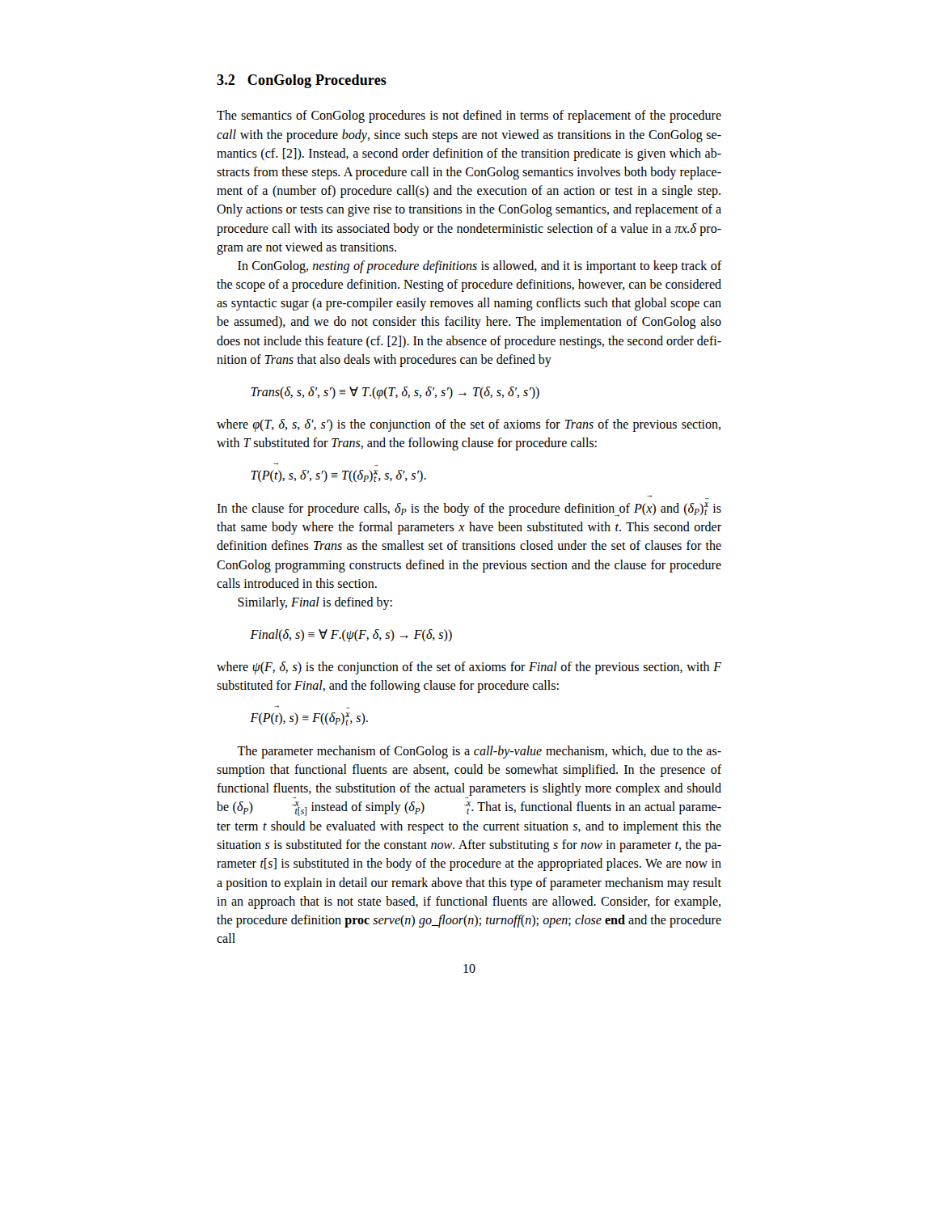3.2 ConGolog Procedures
The semantics of ConGolog procedures is not defined in terms of replacement of the procedure call with the procedure body, since such steps are not viewed as transitions in the ConGolog semantics (cf. [2]). Instead, a second order definition of the transition predicate is given which abstracts from these steps. A procedure call in the ConGolog semantics involves both body replacement of a (number of) procedure call(s) and the execution of an action or test in a single step. Only actions or tests can give rise to transitions in the ConGolog semantics, and replacement of a procedure call with its associated body or the nondeterministic selection of a value in a πx.δ program are not viewed as transitions.
In ConGolog, nesting of procedure definitions is allowed, and it is important to keep track of the scope of a procedure definition. Nesting of procedure definitions, however, can be considered as syntactic sugar (a pre-compiler easily removes all naming conflicts such that global scope can be assumed), and we do not consider this facility here. The implementation of ConGolog also does not include this feature (cf. [2]). In the absence of procedure nestings, the second order definition of Trans that also deals with procedures can be defined by
Trans(δ, s, δ′, s′) ≡ ∀ T.(φ(T, δ, s, δ′, s′) → T(δ, s, δ′, s′))
where φ(T, δ, s, δ′, s′) is the conjunction of the set of axioms for Trans of the previous section, with T substituted for Trans, and the following clause for procedure calls:
T(P(t), s, δ′, s′) ≡ T((δP)xt, s, δ′, s′).
In the clause for procedure calls, δP is the body of the procedure definition of P(x) and (δP)xt is that same body where the formal parameters x have been substituted with t. This second order definition defines Trans as the smallest set of transitions closed under the set of clauses for the ConGolog programming constructs defined in the previous section and the clause for procedure calls introduced in this section.
Similarly, Final is defined by:
Final(δ, s) ≡ ∀ F.(ψ(F, δ, s) → F(δ, s))
where ψ(F, δ, s) is the conjunction of the set of axioms for Final of the previous section, with F substituted for Final, and the following clause for procedure calls:
F(P(t), s) ≡ F((δP)xt, s).
The parameter mechanism of ConGolog is a call-by-value mechanism, which, due to the assumption that functional fluents are absent, could be somewhat simplified. In the presence of functional fluents, the substitution of the actual parameters is slightly more complex and should be (δP)xt[s] instead of simply (δP)xt. That is, functional fluents in an actual parameter term t should be evaluated with respect to the current situation s, and to implement this the situation s is substituted for the constant now. After substituting s for now in parameter t, the parameter t[s] is substituted in the body of the procedure at the appropriated places. We are now in a position to explain in detail our remark above that this type of parameter mechanism may result in an approach that is not state based, if functional fluents are allowed. Consider, for example, the procedure definition proc serve(n) go_floor(n); turnoff(n); open; close end and the procedure call
10